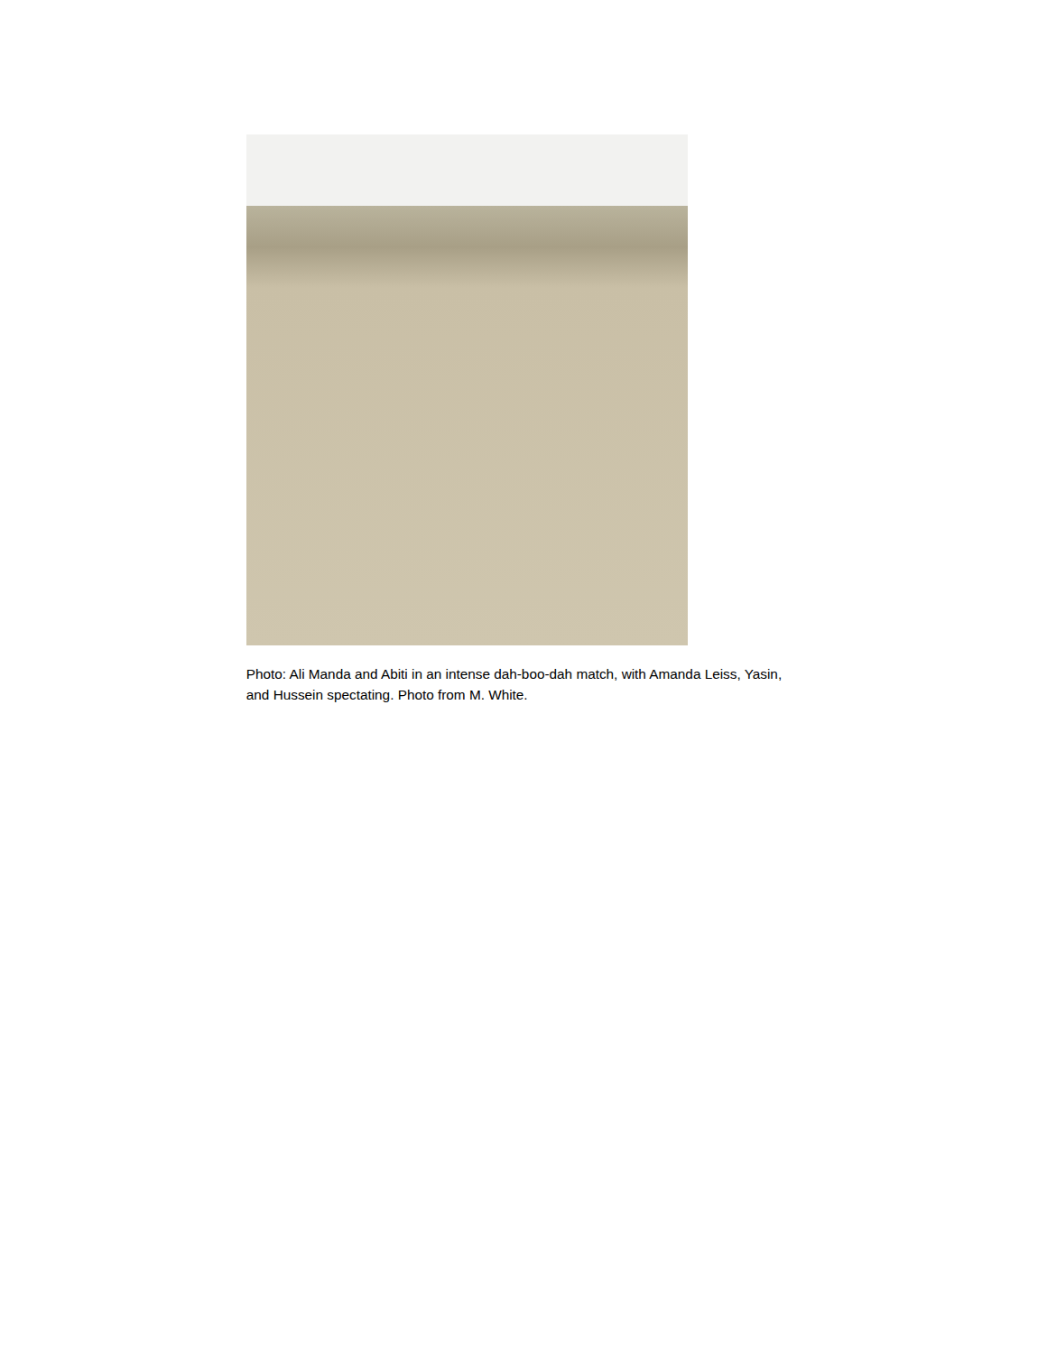Photo: Ali Manda and Abiti in an intense dah-boo-dah match, with Amanda Leiss, Yasin, and Hussein spectating. Photo from M. White.